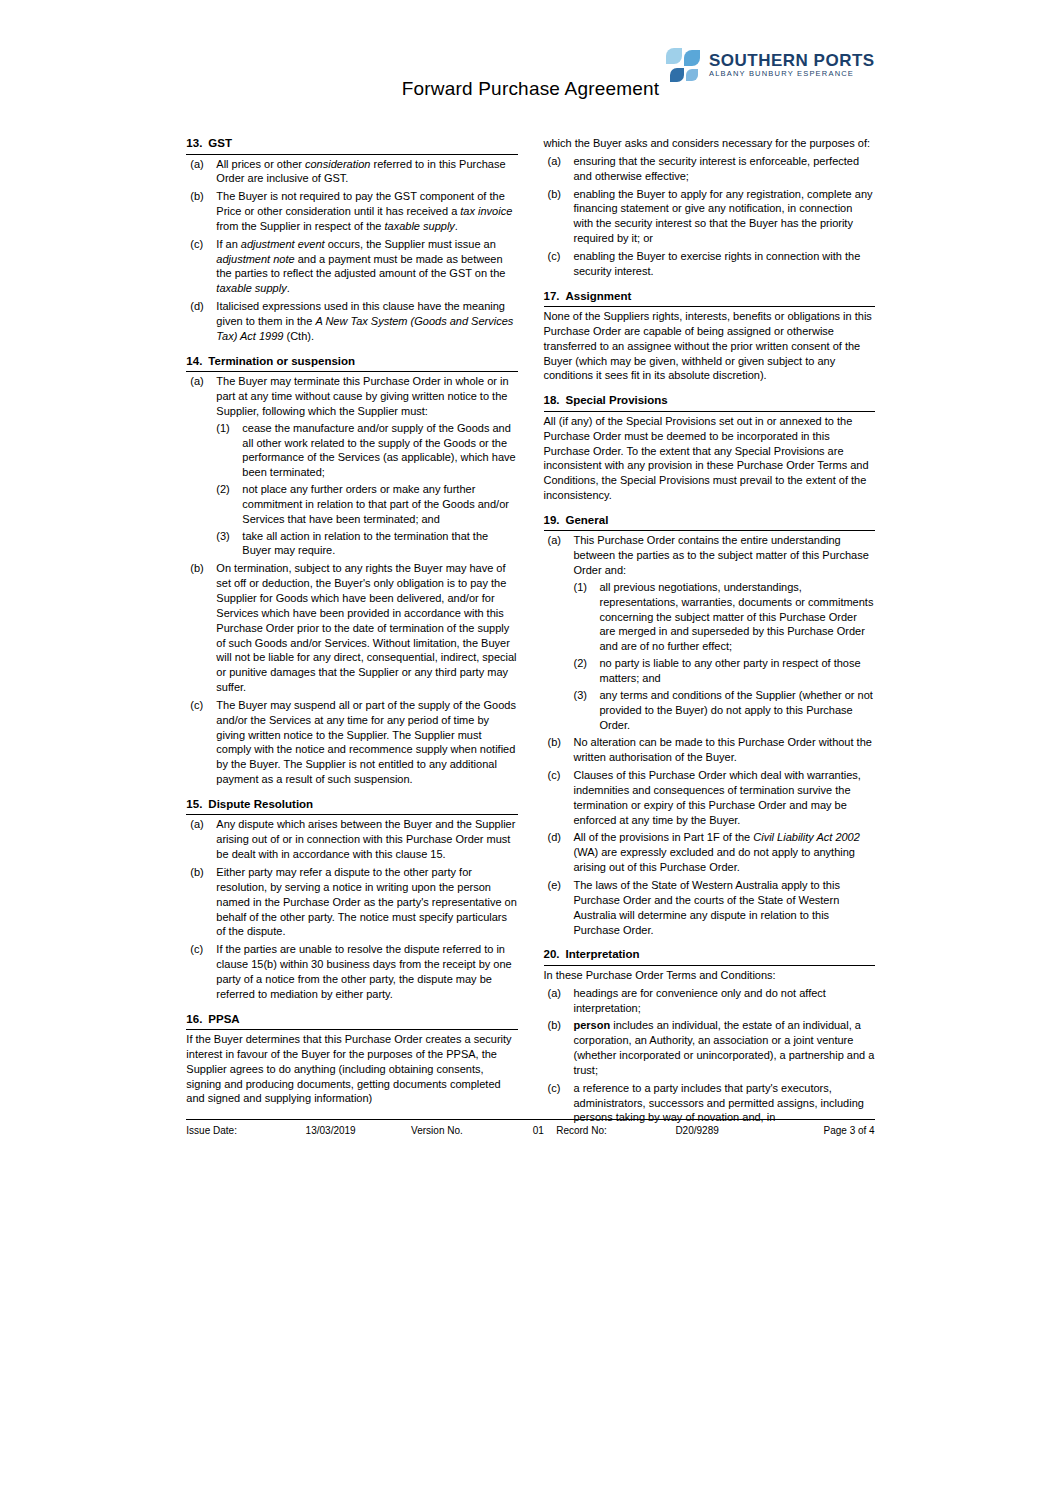Forward Purchase Agreement
SOUTHERN PORTS
ALBANY BUNBURY ESPERANCE
13. GST
(a)
All prices or other consideration referred to in this Purchase Order are inclusive of GST.
(b)
The Buyer is not required to pay the GST component of the Price or other consideration until it has received a tax invoice from the Supplier in respect of the taxable supply.
(c)
If an adjustment event occurs, the Supplier must issue an adjustment note and a payment must be made as between the parties to reflect the adjusted amount of the GST on the taxable supply.
(d)
Italicised expressions used in this clause have the meaning given to them in the A New Tax System (Goods and Services Tax) Act 1999 (Cth).
14. Termination or suspension
(a)
The Buyer may terminate this Purchase Order in whole or in part at any time without cause by giving written notice to the Supplier, following which the Supplier must:
(1)
cease the manufacture and/or supply of the Goods and all other work related to the supply of the Goods or the performance of the Services (as applicable), which have been terminated;
(2)
not place any further orders or make any further commitment in relation to that part of the Goods and/or Services that have been terminated; and
(3)
take all action in relation to the termination that the Buyer may require.
(b)
On termination, subject to any rights the Buyer may have of set off or deduction, the Buyer's only obligation is to pay the Supplier for Goods which have been delivered, and/or for Services which have been provided in accordance with this Purchase Order prior to the date of termination of the supply of such Goods and/or Services. Without limitation, the Buyer will not be liable for any direct, consequential, indirect, special or punitive damages that the Supplier or any third party may suffer.
(c)
The Buyer may suspend all or part of the supply of the Goods and/or the Services at any time for any period of time by giving written notice to the Supplier. The Supplier must comply with the notice and recommence supply when notified by the Buyer. The Supplier is not entitled to any additional payment as a result of such suspension.
15. Dispute Resolution
(a)
Any dispute which arises between the Buyer and the Supplier arising out of or in connection with this Purchase Order must be dealt with in accordance with this clause 15.
(b)
Either party may refer a dispute to the other party for resolution, by serving a notice in writing upon the person named in the Purchase Order as the party's representative on behalf of the other party. The notice must specify particulars of the dispute.
(c)
If the parties are unable to resolve the dispute referred to in clause 15(b) within 30 business days from the receipt by one party of a notice from the other party, the dispute may be referred to mediation by either party.
16. PPSA
If the Buyer determines that this Purchase Order creates a security interest in favour of the Buyer for the purposes of the PPSA, the Supplier agrees to do anything (including obtaining consents, signing and producing documents, getting documents completed and signed and supplying information)
which the Buyer asks and considers necessary for the purposes of:
(a)
ensuring that the security interest is enforceable, perfected and otherwise effective;
(b)
enabling the Buyer to apply for any registration, complete any financing statement or give any notification, in connection with the security interest so that the Buyer has the priority required by it; or
(c)
enabling the Buyer to exercise rights in connection with the security interest.
17. Assignment
None of the Suppliers rights, interests, benefits or obligations in this Purchase Order are capable of being assigned or otherwise transferred to an assignee without the prior written consent of the Buyer (which may be given, withheld or given subject to any conditions it sees fit in its absolute discretion).
18. Special Provisions
All (if any) of the Special Provisions set out in or annexed to the Purchase Order must be deemed to be incorporated in this Purchase Order. To the extent that any Special Provisions are inconsistent with any provision in these Purchase Order Terms and Conditions, the Special Provisions must prevail to the extent of the inconsistency.
19. General
(a)
This Purchase Order contains the entire understanding between the parties as to the subject matter of this Purchase Order and:
(1)
all previous negotiations, understandings, representations, warranties, documents or commitments concerning the subject matter of this Purchase Order are merged in and superseded by this Purchase Order and are of no further effect;
(2)
no party is liable to any other party in respect of those matters; and
(3)
any terms and conditions of the Supplier (whether or not provided to the Buyer) do not apply to this Purchase Order.
(b)
No alteration can be made to this Purchase Order without the written authorisation of the Buyer.
(c)
Clauses of this Purchase Order which deal with warranties, indemnities and consequences of termination survive the termination or expiry of this Purchase Order and may be enforced at any time by the Buyer.
(d)
All of the provisions in Part 1F of the Civil Liability Act 2002 (WA) are expressly excluded and do not apply to anything arising out of this Purchase Order.
(e)
The laws of the State of Western Australia apply to this Purchase Order and the courts of the State of Western Australia will determine any dispute in relation to this Purchase Order.
20. Interpretation
In these Purchase Order Terms and Conditions:
(a)
headings are for convenience only and do not affect interpretation;
(b)
person includes an individual, the estate of an individual, a corporation, an Authority, an association or a joint venture (whether incorporated or unincorporated), a partnership and a trust;
(c)
a reference to a party includes that party's executors, administrators, successors and permitted assigns, including persons taking by way of novation and, in
| Issue Date: | 13/03/2019 | Version No. | 01 | Record No: | D20/9289 | Page 3 of 4 |